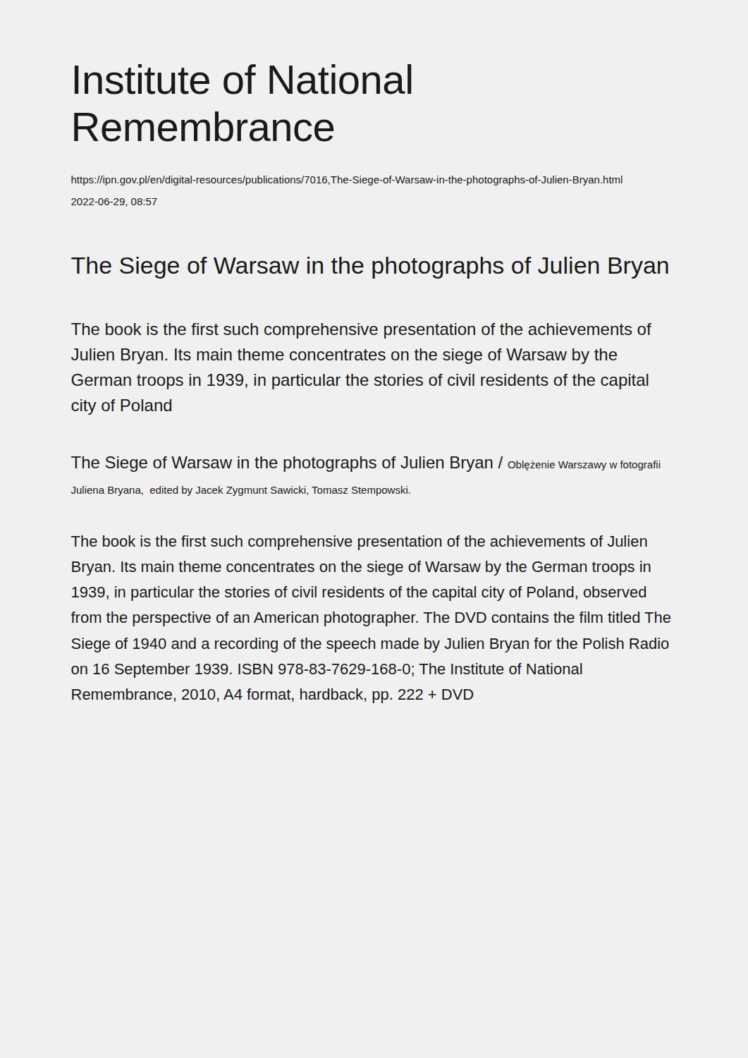Institute of National Remembrance
https://ipn.gov.pl/en/digital-resources/publications/7016,The-Siege-of-Warsaw-in-the-photographs-of-Julien-Bryan.html
2022-06-29, 08:57
The Siege of Warsaw in the photographs of Julien Bryan
The book is the first such comprehensive presentation of the achievements of Julien Bryan. Its main theme concentrates on the siege of Warsaw by the German troops in 1939, in particular the stories of civil residents of the capital city of Poland
The Siege of Warsaw in the photographs of Julien Bryan / Oblężenie Warszawy w fotografii Juliena Bryana, edited by Jacek Zygmunt Sawicki, Tomasz Stempowski.
The book is the first such comprehensive presentation of the achievements of Julien Bryan. Its main theme concentrates on the siege of Warsaw by the German troops in 1939, in particular the stories of civil residents of the capital city of Poland, observed from the perspective of an American photographer. The DVD contains the film titled The Siege of 1940 and a recording of the speech made by Julien Bryan for the Polish Radio on 16 September 1939. ISBN 978-83-7629-168-0; The Institute of National Remembrance, 2010, A4 format, hardback, pp. 222 + DVD